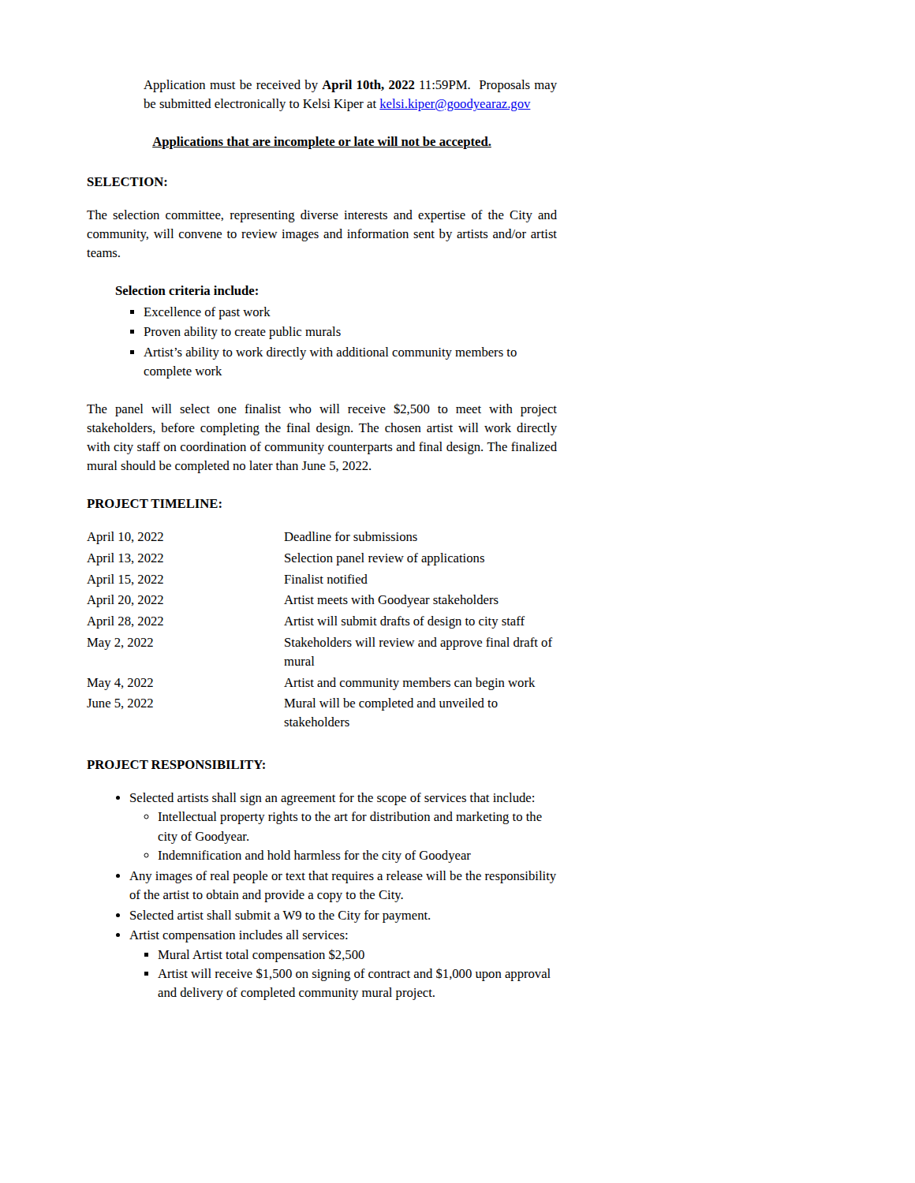Application must be received by April 10th, 2022 11:59PM. Proposals may be submitted electronically to Kelsi Kiper at kelsi.kiper@goodyearaz.gov
Applications that are incomplete or late will not be accepted.
Selection:
The selection committee, representing diverse interests and expertise of the City and community, will convene to review images and information sent by artists and/or artist teams.
Selection criteria include:
Excellence of past work
Proven ability to create public murals
Artist’s ability to work directly with additional community members to complete work
The panel will select one finalist who will receive $2,500 to meet with project stakeholders, before completing the final design. The chosen artist will work directly with city staff on coordination of community counterparts and final design. The finalized mural should be completed no later than June 5, 2022.
Project Timeline:
| April 10, 2022 | Deadline for submissions |
| April 13, 2022 | Selection panel review of applications |
| April 15, 2022 | Finalist notified |
| April 20, 2022 | Artist meets with Goodyear stakeholders |
| April 28, 2022 | Artist will submit drafts of design to city staff |
| May 2, 2022 | Stakeholders will review and approve final draft of mural |
| May 4, 2022 | Artist and community members can begin work |
| June 5, 2022 | Mural will be completed and unveiled to stakeholders |
Project Responsibility:
Selected artists shall sign an agreement for the scope of services that include:
Intellectual property rights to the art for distribution and marketing to the city of Goodyear.
Indemnification and hold harmless for the city of Goodyear
Any images of real people or text that requires a release will be the responsibility of the artist to obtain and provide a copy to the City.
Selected artist shall submit a W9 to the City for payment.
Artist compensation includes all services:
Mural Artist total compensation $2,500
Artist will receive $1,500 on signing of contract and $1,000 upon approval and delivery of completed community mural project.